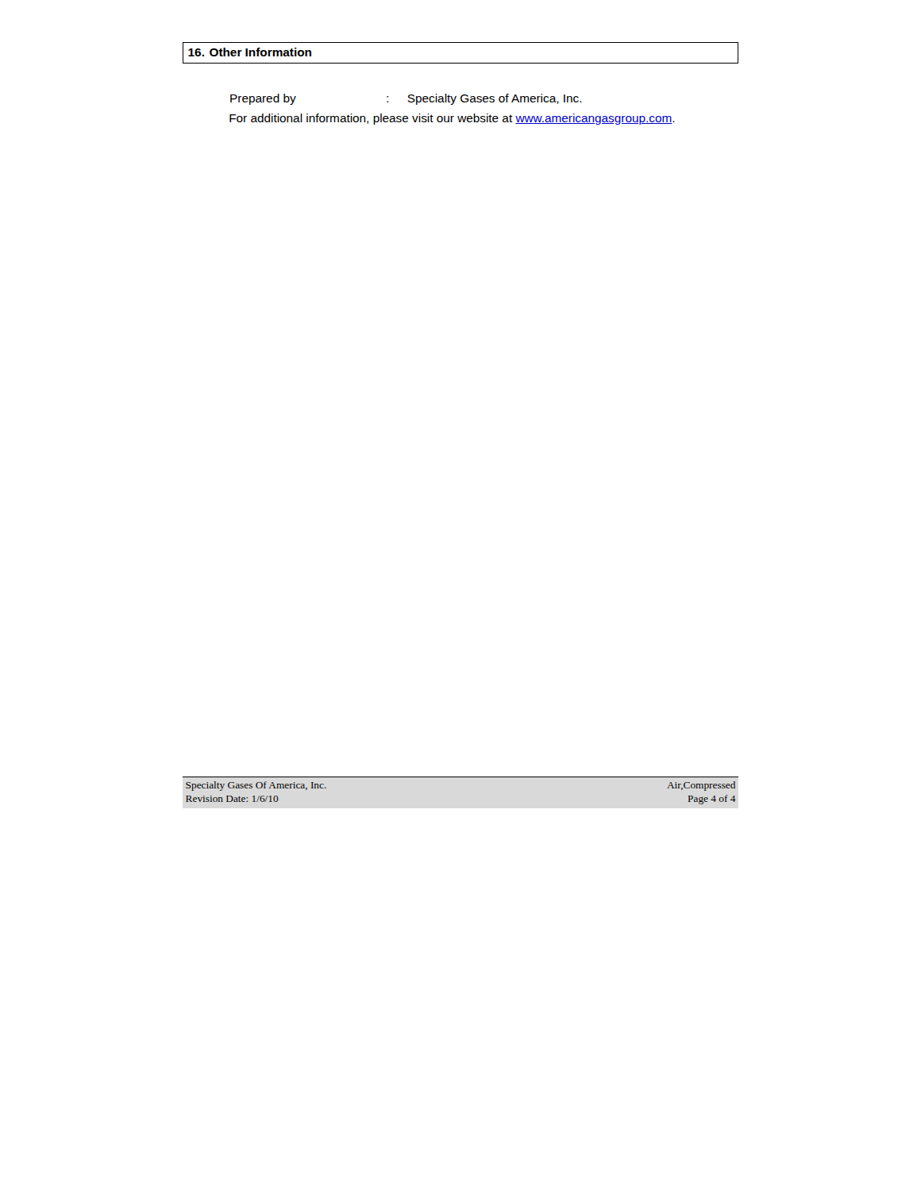16. Other Information
Prepared by : Specialty Gases of America, Inc.
For additional information, please visit our website at www.americangasgroup.com.
Specialty Gases Of America, Inc.
Revision Date: 1/6/10
Air,Compressed
Page 4 of 4